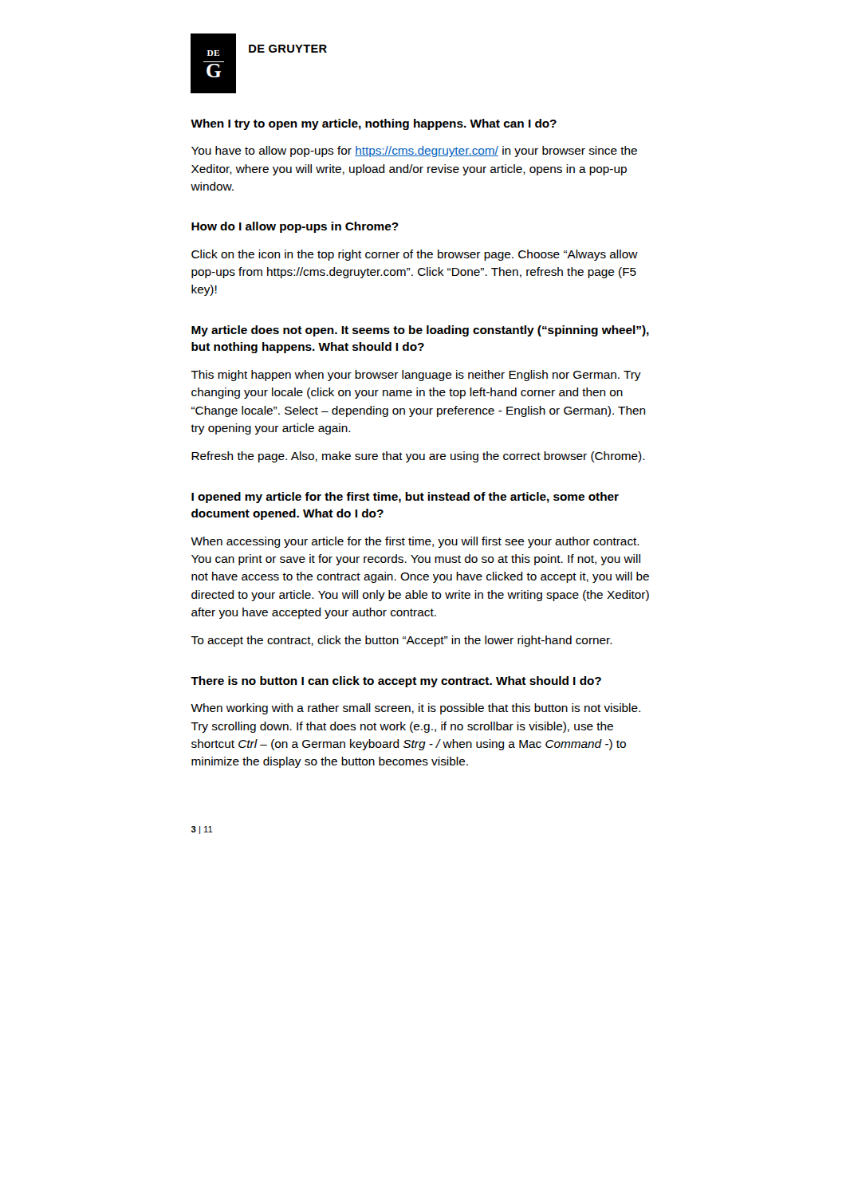DE G
DE GRUYTER
When I try to open my article, nothing happens. What can I do?
You have to allow pop-ups for https://cms.degruyter.com/ in your browser since the Xeditor, where you will write, upload and/or revise your article, opens in a pop-up window.
How do I allow pop-ups in Chrome?
Click on the icon in the top right corner of the browser page. Choose “Always allow pop-ups from https://cms.degruyter.com”. Click “Done”. Then, refresh the page (F5 key)!
My article does not open. It seems to be loading constantly (“spinning wheel”), but nothing happens. What should I do?
This might happen when your browser language is neither English nor German. Try changing your locale (click on your name in the top left-hand corner and then on “Change locale”. Select – depending on your preference - English or German). Then try opening your article again.
Refresh the page. Also, make sure that you are using the correct browser (Chrome).
I opened my article for the first time, but instead of the article, some other document opened. What do I do?
When accessing your article for the first time, you will first see your author contract. You can print or save it for your records. You must do so at this point. If not, you will not have access to the contract again. Once you have clicked to accept it, you will be directed to your article. You will only be able to write in the writing space (the Xeditor) after you have accepted your author contract.
To accept the contract, click the button “Accept” in the lower right-hand corner.
There is no button I can click to accept my contract. What should I do?
When working with a rather small screen, it is possible that this button is not visible. Try scrolling down. If that does not work (e.g., if no scrollbar is visible), use the shortcut Ctrl – (on a German keyboard Strg - / when using a Mac Command -) to minimize the display so the button becomes visible.
3 | 11